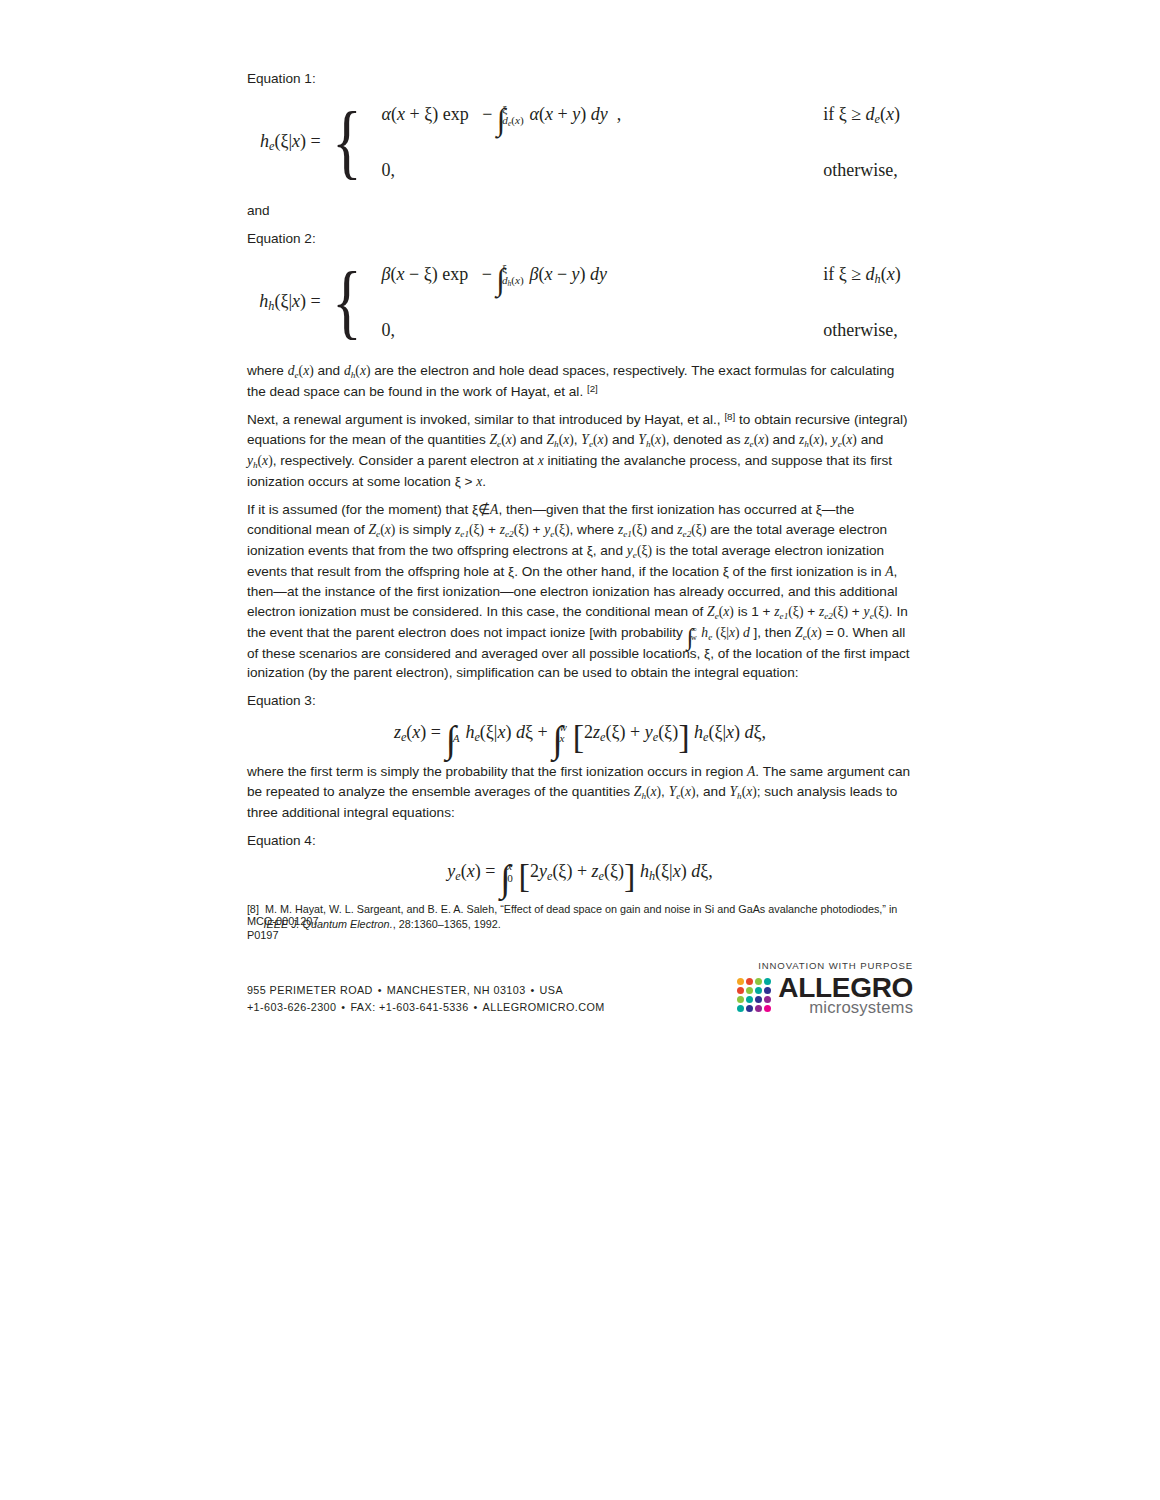Equation 1:
he(ξ|x) = { α(x + ξ) exp − ∫ξde(x) α(x + y) dy , if ξ ≥ de(x) 0, otherwise,
and
Equation 2:
hh(ξ|x) = { β(x − ξ) exp − ∫ξdh(x) β(x − y) dy if ξ ≥ dh(x) 0, otherwise,
where de(x) and dh(x) are the electron and hole dead spaces, respectively. The exact formulas for calculating the dead space can be found in the work of Hayat, et al. [2]
Next, a renewal argument is invoked, similar to that introduced by Hayat, et al., [8] to obtain recursive (integral) equations for the mean of the quantities Ze(x) and Zh(x), Ye(x) and Yh(x), denoted as ze(x) and zh(x), ye(x) and yh(x), respectively. Consider a parent electron at x initiating the avalanche process, and suppose that its first ionization occurs at some location ξ > x.
If it is assumed (for the moment) that ξ∉A, then—given that the first ionization has occurred at ξ—the conditional mean of Ze(x) is simply ze1(ξ) + ze2(ξ) + ye(ξ), where ze1(ξ) and ze2(ξ) are the total average electron ionization events that from the two offspring electrons at ξ, and ye(ξ) is the total average electron ionization events that result from the offspring hole at ξ. On the other hand, if the location ξ of the first ionization is in A, then—at the instance of the first ionization—one electron ionization has already occurred, and this additional electron ionization must be considered. In this case, the conditional mean of Ze(x) is 1 + ze1(ξ) + ze2(ξ) + ye(ξ). In the event that the parent electron does not impact ionize [with probability ∫∞w he (ξ|x) d ], then Ze(x) = 0. When all of these scenarios are considered and averaged over all possible locations, ξ, of the location of the first impact ionization (by the parent electron), simplification can be used to obtain the integral equation:
Equation 3:
ze(x) = ∫ A he(ξ|x) dξ + ∫wx [2ze(ξ) + ye(ξ)] he(ξ|x) dξ,
where the first term is simply the probability that the first ionization occurs in region A. The same argument can be repeated to analyze the ensemble averages of the quantities Zh(x), Ye(x), and Yh(x); such analysis leads to three additional integral equations:
Equation 4:
ye(x) = ∫x 0 [2ye(ξ) + ze(ξ)] hh(ξ|x) dξ,
[8] M. M. Hayat, W. L. Sargeant, and B. E. A. Saleh, “Effect of dead space on gain and noise in Si and GaAs avalanche photodiodes,” in IEEE J. Quantum Electron., 28:1360–1365, 1992.
MCO-0001207
P0197
955 PERIMETER ROAD•MANCHESTER, NH 03103•USA
+1-603-626-2300•FAX: +1-603-641-5336•ALLEGROMICRO.COM
INNOVATION WITH PURPOSE
ALLEGRO microsystems